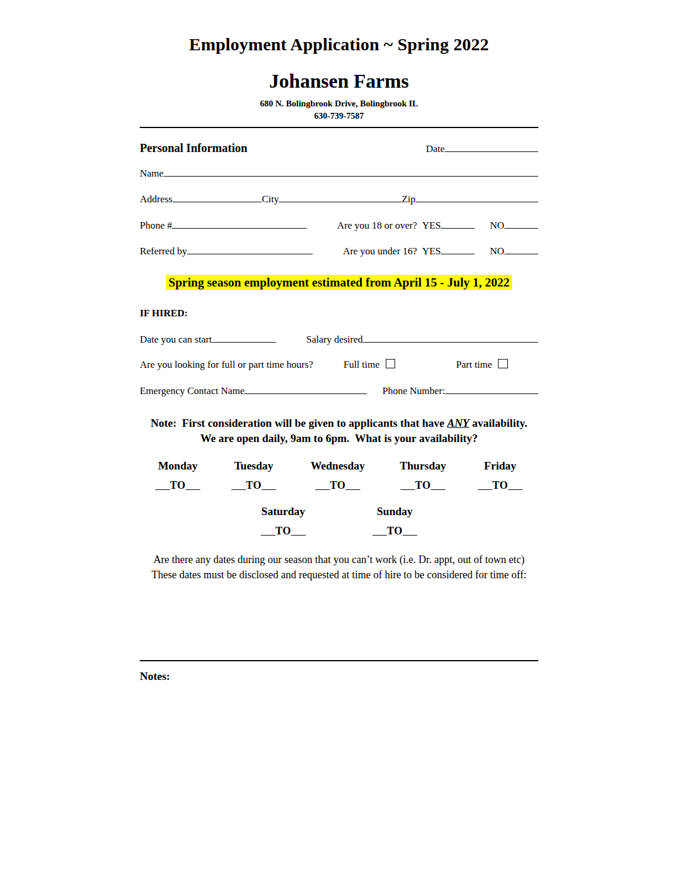Employment Application ~ Spring 2022
Johansen Farms
680 N. Bolingbrook Drive, Bolingbrook IL
630-739-7587
Personal Information Date
Name
Address City Zip
Phone # Are you 18 or over? YES NO
Referred by Are you under 16? YES NO
Spring season employment estimated from April 15 - July 1, 2022
IF HIRED:
Date you can start Salary desired
Are you looking for full or part time hours? Full time Part time
Emergency Contact Name Phone Number:
Note: First consideration will be given to applicants that have ANY availability.
We are open daily, 9am to 6pm. What is your availability?
| Monday | Tuesday | Wednesday | Thursday | Friday |
| TO | TO | TO | TO | TO |
| Saturday | Sunday |
| TO | TO |
Are there any dates during our season that you can’t work (i.e. Dr. appt, out of town etc)
These dates must be disclosed and requested at time of hire to be considered for time off:
Notes: